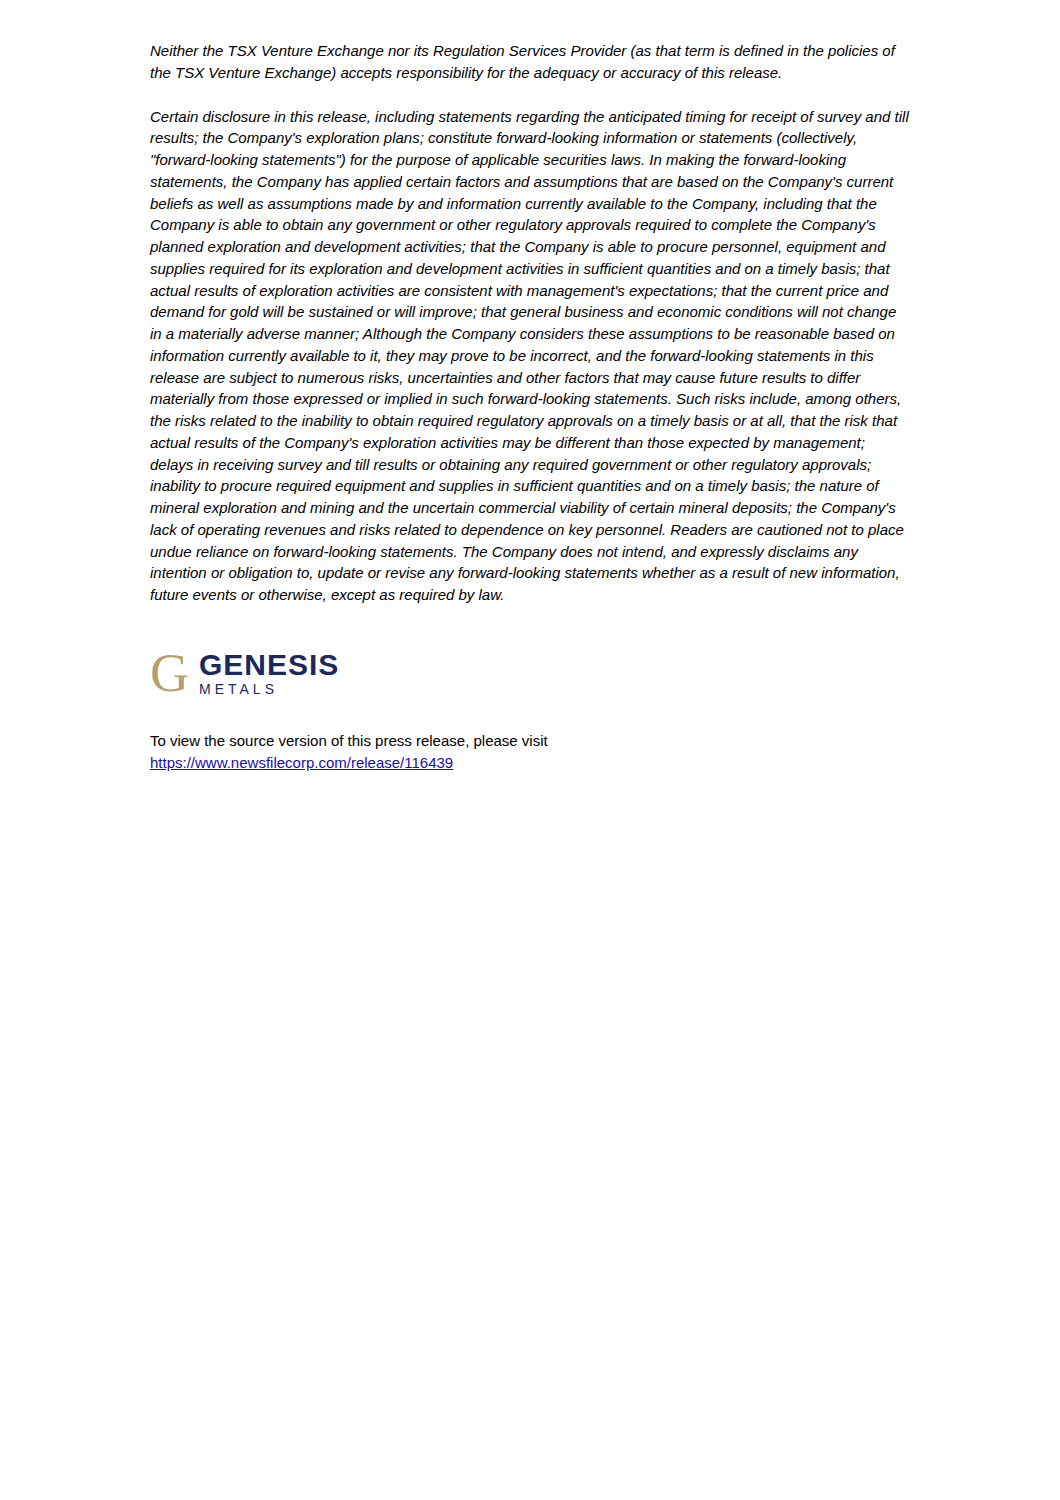Neither the TSX Venture Exchange nor its Regulation Services Provider (as that term is defined in the policies of the TSX Venture Exchange) accepts responsibility for the adequacy or accuracy of this release.
Certain disclosure in this release, including statements regarding the anticipated timing for receipt of survey and till results; the Company's exploration plans; constitute forward-looking information or statements (collectively, "forward-looking statements") for the purpose of applicable securities laws. In making the forward-looking statements, the Company has applied certain factors and assumptions that are based on the Company's current beliefs as well as assumptions made by and information currently available to the Company, including that the Company is able to obtain any government or other regulatory approvals required to complete the Company's planned exploration and development activities; that the Company is able to procure personnel, equipment and supplies required for its exploration and development activities in sufficient quantities and on a timely basis; that actual results of exploration activities are consistent with management's expectations; that the current price and demand for gold will be sustained or will improve; that general business and economic conditions will not change in a materially adverse manner; Although the Company considers these assumptions to be reasonable based on information currently available to it, they may prove to be incorrect, and the forward-looking statements in this release are subject to numerous risks, uncertainties and other factors that may cause future results to differ materially from those expressed or implied in such forward-looking statements. Such risks include, among others, the risks related to the inability to obtain required regulatory approvals on a timely basis or at all, that the risk that actual results of the Company's exploration activities may be different than those expected by management; delays in receiving survey and till results or obtaining any required government or other regulatory approvals; inability to procure required equipment and supplies in sufficient quantities and on a timely basis; the nature of mineral exploration and mining and the uncertain commercial viability of certain mineral deposits; the Company's lack of operating revenues and risks related to dependence on key personnel. Readers are cautioned not to place undue reliance on forward-looking statements. The Company does not intend, and expressly disclaims any intention or obligation to, update or revise any forward-looking statements whether as a result of new information, future events or otherwise, except as required by law.
G GENESIS METALS
To view the source version of this press release, please visit
https://www.newsfilecorp.com/release/116439